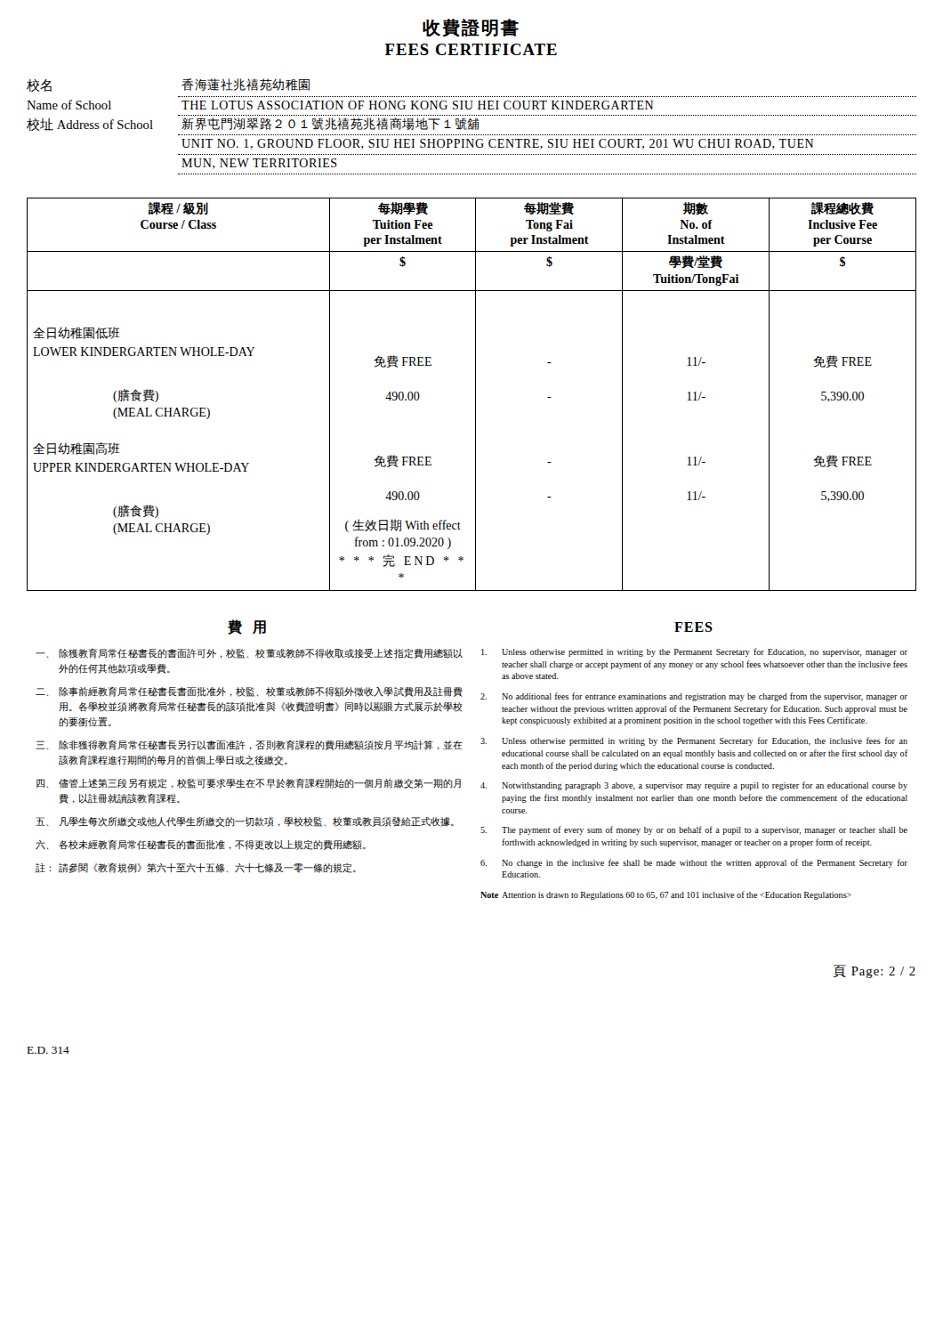收費證明書
FEES CERTIFICATE
| 校名 | 香海蓮社兆禧苑幼稚園 |
| Name of School | THE LOTUS ASSOCIATION OF HONG KONG SIU HEI COURT KINDERGARTEN |
| 校址 Address of School | 新界屯門湖翠路２０１號兆禧苑兆禧商場地下１號舖 |
| | UNIT NO. 1, GROUND FLOOR, SIU HEI SHOPPING CENTRE, SIU HEI COURT, 201 WU CHUI ROAD, TUEN |
| | MUN, NEW TERRITORIES |
| 課程 / 級別 Course / Class | 每期學費 Tuition Fee per Instalment | 每期堂費 Tong Fai per Instalment | 期數 No. of Instalment | 課程總收費 Inclusive Fee per Course |
| --- | --- | --- | --- | --- |
| | $ | $ | 學費/堂費 Tuition/TongFai | $ |
| 全日幼稚園低班 LOWER KINDERGARTEN WHOLE-DAY (膳食費) (MEAL CHARGE) 全日幼稚園高班 UPPER KINDERGARTEN WHOLE-DAY (膳食費) (MEAL CHARGE) | 免費 FREE 490.00 免費 FREE 490.00 ( 生效日期 With effect from : 01.09.2020 ) * * * 完 END * * * | - - - - | 11/- 11/- 11/- 11/- | 免費 FREE 5,390.00 免費 FREE 5,390.00 |
| 費 用 一、 除獲教育局常任秘書長的書面許可外，校監、校董或教師不得收取或接受上述指定費用總額以外的任何其他款項或學費。 二、 除事前經教育局常任秘書長書面批准外，校監、校董或教師不得額外徵收入學試費用及註冊費用。各學校並須將教育局常任秘書長的該項批准與《收費證明書》同時以顯眼方式展示於學校的要衝位置。 三、 除非獲得教育局常任秘書長另行以書面准許，否則教育課程的費用總額須按月平均計算，並在該教育課程進行期間的每月的首個上學日或之後繳交。 四、 儘管上述第三段另有規定，校監可要求學生在不早於教育課程開始的一個月前繳交第一期的月費，以註冊就讀該教育課程。 五、 凡學生每次所繳交或他人代學生所繳交的一切款項，學校校監、校董或教員須發給正式收據。 六、 各校未經教育局常任秘書長的書面批准，不得更改以上規定的費用總額。 註： 請參閱《教育規例》第六十至六十五條、六十七條及一零一條的規定。 | FEES 1. Unless otherwise permitted in writing by the Permanent Secretary for Education, no supervisor, manager or teacher shall charge or accept payment of any money or any school fees whatsoever other than the inclusive fees as above stated. 2. No additional fees for entrance examinations and registration may be charged from the supervisor, manager or teacher without the previous written approval of the Permanent Secretary for Education. Such approval must be kept conspicuously exhibited at a prominent position in the school together with this Fees Certificate. 3. Unless otherwise permitted in writing by the Permanent Secretary for Education, the inclusive fees for an educational course shall be calculated on an equal monthly basis and collected on or after the first school day of each month of the period during which the educational course is conducted. 4. Notwithstanding paragraph 3 above, a supervisor may require a pupil to register for an educational course by paying the first monthly instalment not earlier than one month before the commencement of the educational course. 5. The payment of every sum of money by or on behalf of a pupil to a supervisor, manager or teacher shall be forthwith acknowledged in writing by such supervisor, manager or teacher on a proper form of receipt. 6. No change in the inclusive fee shall be made without the written approval of the Permanent Secretary for Education. Note Attention is drawn to Regulations 60 to 65, 67 and 101 inclusive of the <Education Regulations> |
頁 Page: 2 / 2
E.D. 314